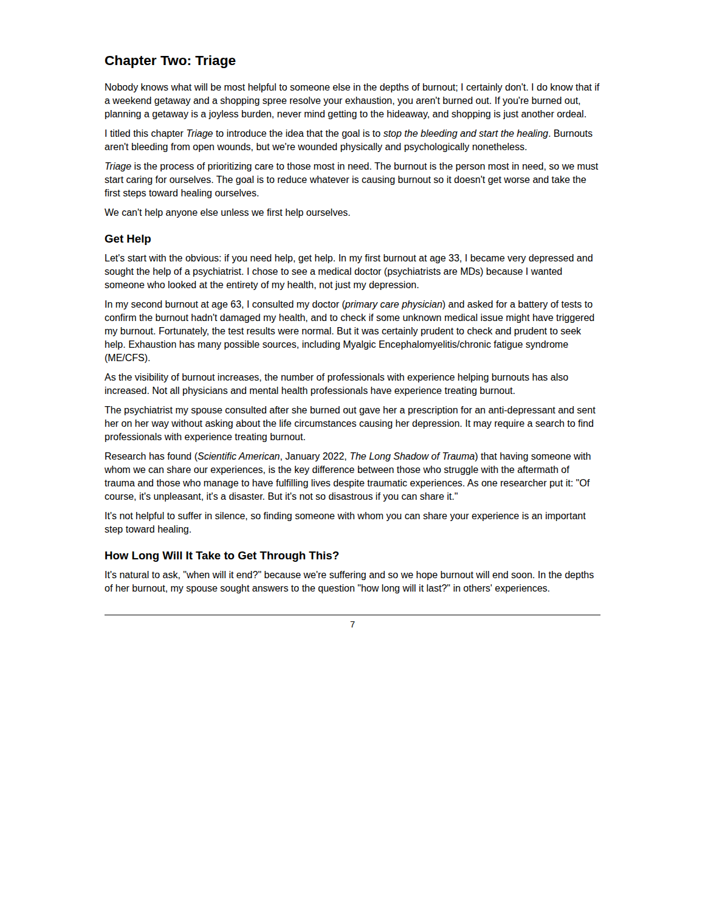Chapter Two: Triage
Nobody knows what will be most helpful to someone else in the depths of burnout; I certainly don't. I do know that if a weekend getaway and a shopping spree resolve your exhaustion, you aren't burned out. If you're burned out, planning a getaway is a joyless burden, never mind getting to the hideaway, and shopping is just another ordeal.
I titled this chapter Triage to introduce the idea that the goal is to stop the bleeding and start the healing. Burnouts aren't bleeding from open wounds, but we're wounded physically and psychologically nonetheless.
Triage is the process of prioritizing care to those most in need. The burnout is the person most in need, so we must start caring for ourselves. The goal is to reduce whatever is causing burnout so it doesn't get worse and take the first steps toward healing ourselves.
We can't help anyone else unless we first help ourselves.
Get Help
Let's start with the obvious: if you need help, get help. In my first burnout at age 33, I became very depressed and sought the help of a psychiatrist. I chose to see a medical doctor (psychiatrists are MDs) because I wanted someone who looked at the entirety of my health, not just my depression.
In my second burnout at age 63, I consulted my doctor (primary care physician) and asked for a battery of tests to confirm the burnout hadn't damaged my health, and to check if some unknown medical issue might have triggered my burnout. Fortunately, the test results were normal. But it was certainly prudent to check and prudent to seek help. Exhaustion has many possible sources, including Myalgic Encephalomyelitis/chronic fatigue syndrome (ME/CFS).
As the visibility of burnout increases, the number of professionals with experience helping burnouts has also increased. Not all physicians and mental health professionals have experience treating burnout.
The psychiatrist my spouse consulted after she burned out gave her a prescription for an anti-depressant and sent her on her way without asking about the life circumstances causing her depression. It may require a search to find professionals with experience treating burnout.
Research has found (Scientific American, January 2022, The Long Shadow of Trauma) that having someone with whom we can share our experiences, is the key difference between those who struggle with the aftermath of trauma and those who manage to have fulfilling lives despite traumatic experiences. As one researcher put it: "Of course, it's unpleasant, it's a disaster. But it's not so disastrous if you can share it."
It's not helpful to suffer in silence, so finding someone with whom you can share your experience is an important step toward healing.
How Long Will It Take to Get Through This?
It's natural to ask, "when will it end?" because we're suffering and so we hope burnout will end soon. In the depths of her burnout, my spouse sought answers to the question "how long will it last?" in others' experiences.
7